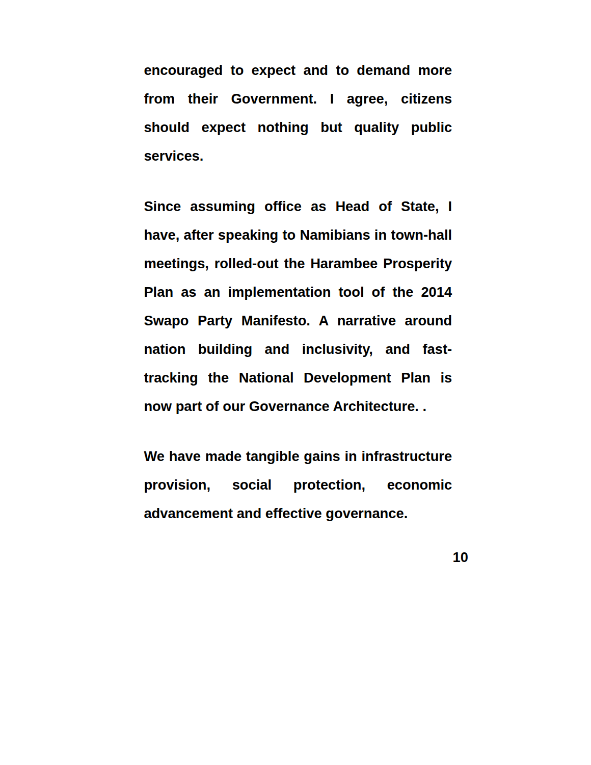encouraged to expect and to demand more from their Government. I agree, citizens should expect nothing but quality public services.
Since assuming office as Head of State, I have, after speaking to Namibians in town-hall meetings, rolled-out the Harambee Prosperity Plan as an implementation tool of the 2014 Swapo Party Manifesto. A narrative around nation building and inclusivity, and fast-tracking the National Development Plan is now part of our Governance Architecture. .
We have made tangible gains in infrastructure provision, social protection, economic advancement and effective governance.
10